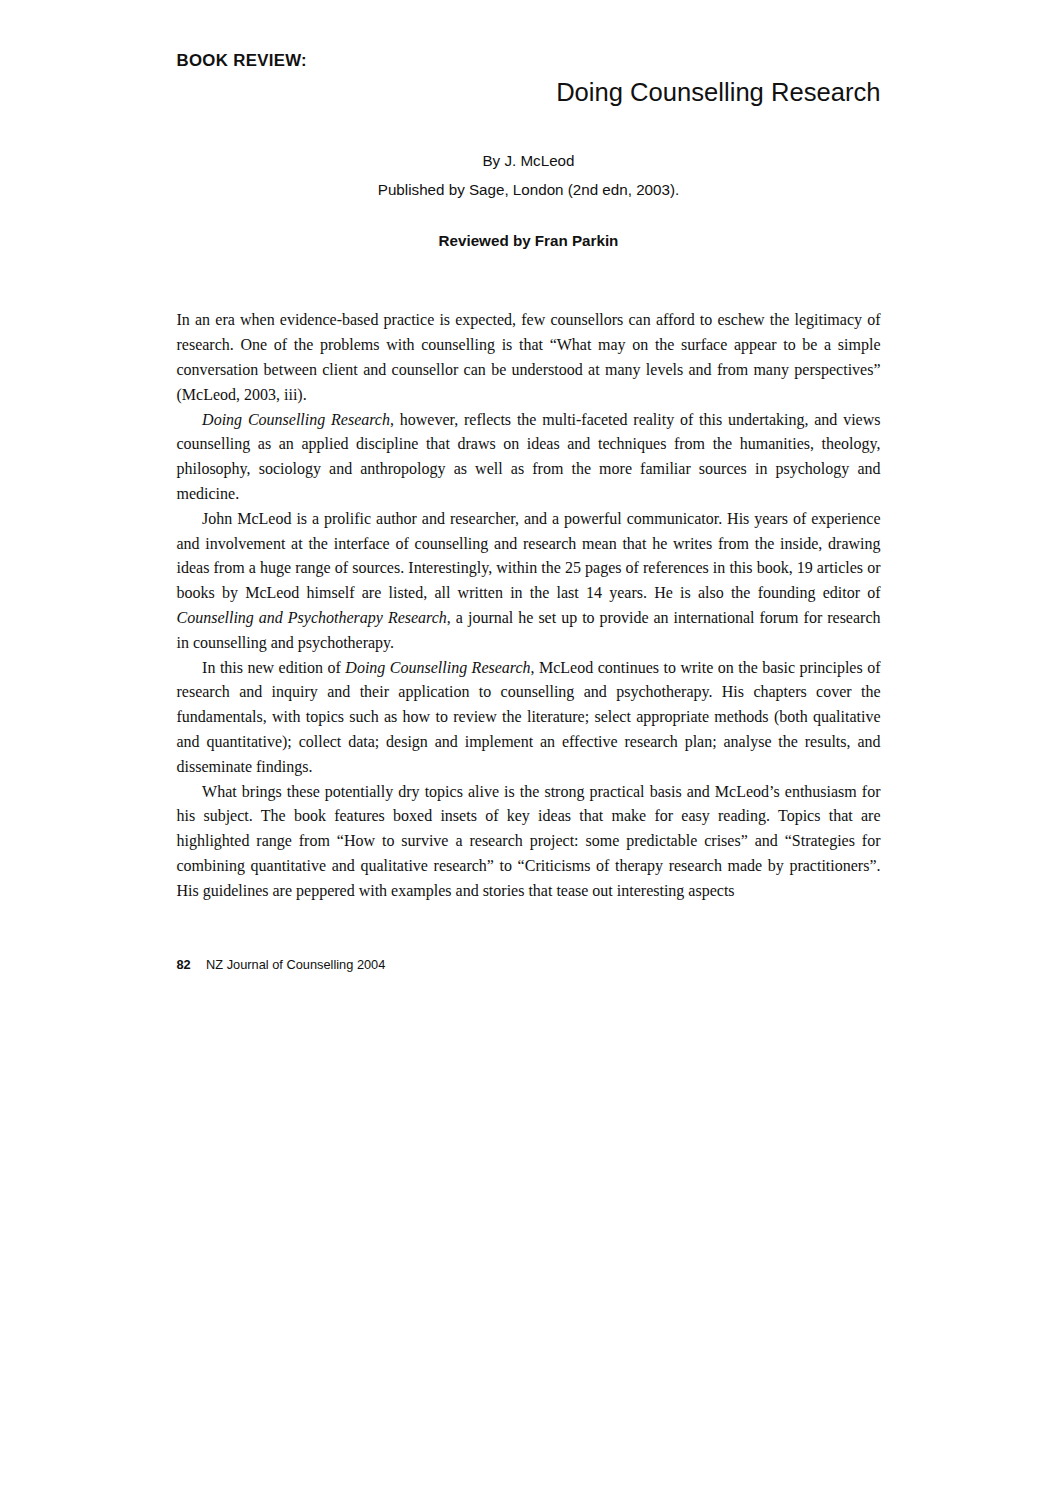BOOK REVIEW:
Doing Counselling Research
By J. McLeod
Published by Sage, London (2nd edn, 2003).
Reviewed by Fran Parkin
In an era when evidence-based practice is expected, few counsellors can afford to eschew the legitimacy of research. One of the problems with counselling is that “What may on the surface appear to be a simple conversation between client and counsellor can be understood at many levels and from many perspectives” (McLeod, 2003, iii).
Doing Counselling Research, however, reflects the multi-faceted reality of this undertaking, and views counselling as an applied discipline that draws on ideas and techniques from the humanities, theology, philosophy, sociology and anthropology as well as from the more familiar sources in psychology and medicine.
John McLeod is a prolific author and researcher, and a powerful communicator. His years of experience and involvement at the interface of counselling and research mean that he writes from the inside, drawing ideas from a huge range of sources. Interestingly, within the 25 pages of references in this book, 19 articles or books by McLeod himself are listed, all written in the last 14 years. He is also the founding editor of Counselling and Psychotherapy Research, a journal he set up to provide an international forum for research in counselling and psychotherapy.
In this new edition of Doing Counselling Research, McLeod continues to write on the basic principles of research and inquiry and their application to counselling and psychotherapy. His chapters cover the fundamentals, with topics such as how to review the literature; select appropriate methods (both qualitative and quantitative); collect data; design and implement an effective research plan; analyse the results, and disseminate findings.
What brings these potentially dry topics alive is the strong practical basis and McLeod’s enthusiasm for his subject. The book features boxed insets of key ideas that make for easy reading. Topics that are highlighted range from “How to survive a research project: some predictable crises” and “Strategies for combining quantitative and qualitative research” to “Criticisms of therapy research made by practitioners”. His guidelines are peppered with examples and stories that tease out interesting aspects
82 NZ Journal of Counselling 2004